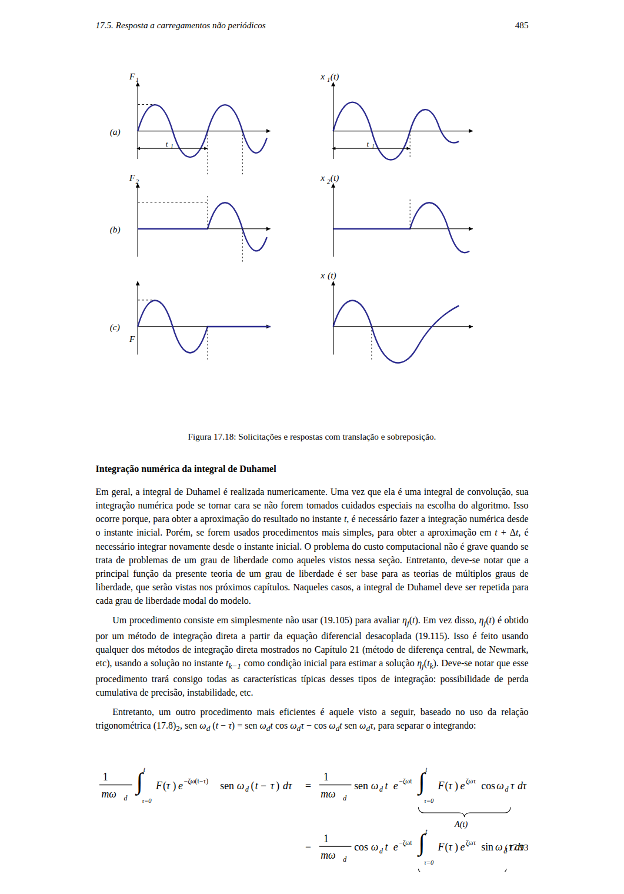17.5. Resposta a carregamentos não periódicos 485
F1 (a) t1 x1(t) t1 F2 (b) x2(t) (c) F x(t)
Figura 17.18: Solicitações e respostas com translação e sobreposição.
Integração numérica da integral de Duhamel
Em geral, a integral de Duhamel é realizada numericamente. Uma vez que ela é uma integral de convolução, sua integração numérica pode se tornar cara se não forem tomados cuidados especiais na escolha do algoritmo. Isso ocorre porque, para obter a aproximação do resultado no instante t, é necessário fazer a integração numérica desde o instante inicial. Porém, se forem usados procedimentos mais simples, para obter a aproximação em t + Δt, é necessário integrar novamente desde o instante inicial. O problema do custo computacional não é grave quando se trata de problemas de um grau de liberdade como aqueles vistos nessa seção. Entretanto, deve-se notar que a principal função da presente teoria de um grau de liberdade é ser base para as teorias de múltiplos graus de liberdade, que serão vistas nos próximos capítulos. Naqueles casos, a integral de Duhamel deve ser repetida para cada grau de liberdade modal do modelo.
Um procedimento consiste em simplesmente não usar (19.105) para avaliar ηj(t). Em vez disso, ηj(t) é obtido por um método de integração direta a partir da equação diferencial desacoplada (19.115). Isso é feito usando qualquer dos métodos de integração direta mostrados no Capítulo 21 (método de diferença central, de Newmark, etc), usando a solução no instante tk−1 como condição inicial para estimar a solução ηj(tk). Deve-se notar que esse procedimento trará consigo todas as características típicas desses tipos de integração: possibilidade de perda cumulativa de precisão, instabilidade, etc.
Entretanto, um outro procedimento mais eficientes é aquele visto a seguir, baseado no uso da relação trigonométrica (17.8)2, sen ωd (t − τ) = sen ωdt cos ωdτ − cos ωdt sen ωdτ, para separar o integrando:
1 mωd ∫ τ=0 t F(τ) e −ζω(t−τ) sen ωd (t−τ) dτ = 1 mωd sen ωdt e−ζωt ∫ τ=0 t F(τ) eζωτ cos ωdτ dτ A(t) − 1 mωd cos ωdt e−ζωt ∫ τ=0 t F(τ) eζωτ sin ωdτ dτ B(t) (17.93)